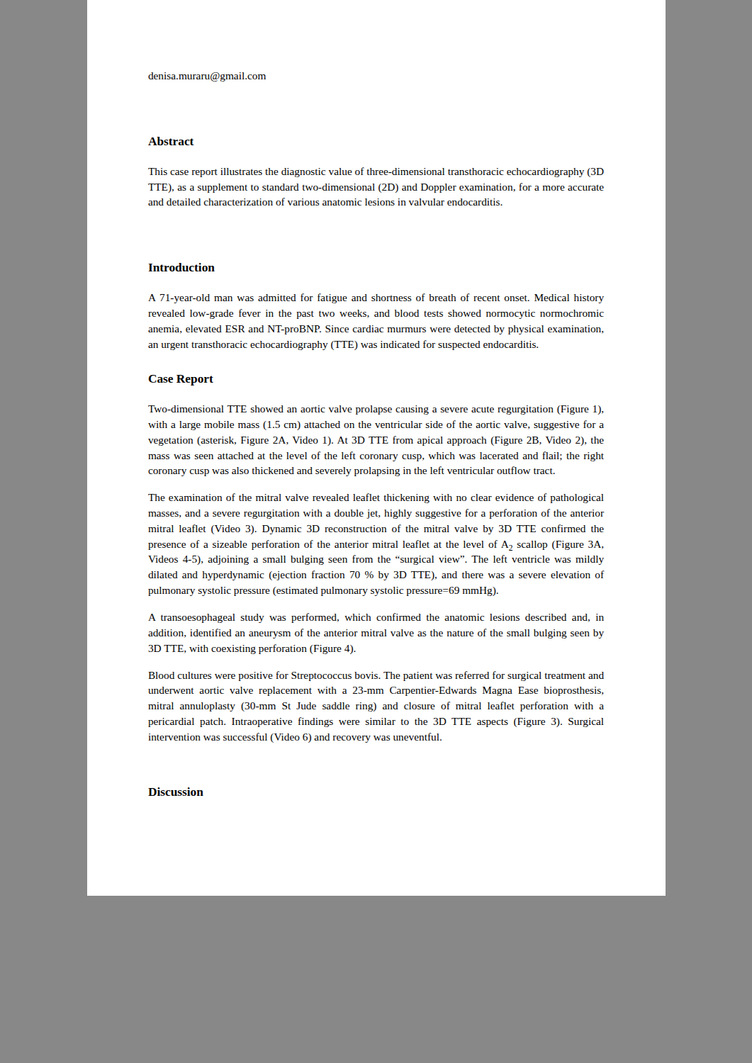denisa.muraru@gmail.com
Abstract
This case report illustrates the diagnostic value of three-dimensional transthoracic echocardiography (3D TTE), as a supplement to standard two-dimensional (2D) and Doppler examination, for a more accurate and detailed characterization of various anatomic lesions in valvular endocarditis.
Introduction
A 71-year-old man was admitted for fatigue and shortness of breath of recent onset. Medical history revealed low-grade fever in the past two weeks, and blood tests showed normocytic normochromic anemia, elevated ESR and NT-proBNP. Since cardiac murmurs were detected by physical examination, an urgent transthoracic echocardiography (TTE) was indicated for suspected endocarditis.
Case Report
Two-dimensional TTE showed an aortic valve prolapse causing a severe acute regurgitation (Figure 1), with a large mobile mass (1.5 cm) attached on the ventricular side of the aortic valve, suggestive for a vegetation (asterisk, Figure 2A, Video 1). At 3D TTE from apical approach (Figure 2B, Video 2), the mass was seen attached at the level of the left coronary cusp, which was lacerated and flail; the right coronary cusp was also thickened and severely prolapsing in the left ventricular outflow tract.
The examination of the mitral valve revealed leaflet thickening with no clear evidence of pathological masses, and a severe regurgitation with a double jet, highly suggestive for a perforation of the anterior mitral leaflet (Video 3). Dynamic 3D reconstruction of the mitral valve by 3D TTE confirmed the presence of a sizeable perforation of the anterior mitral leaflet at the level of A2 scallop (Figure 3A, Videos 4-5), adjoining a small bulging seen from the “surgical view”. The left ventricle was mildly dilated and hyperdynamic (ejection fraction 70 % by 3D TTE), and there was a severe elevation of pulmonary systolic pressure (estimated pulmonary systolic pressure=69 mmHg).
A transoesophageal study was performed, which confirmed the anatomic lesions described and, in addition, identified an aneurysm of the anterior mitral valve as the nature of the small bulging seen by 3D TTE, with coexisting perforation (Figure 4).
Blood cultures were positive for Streptococcus bovis. The patient was referred for surgical treatment and underwent aortic valve replacement with a 23-mm Carpentier-Edwards Magna Ease bioprosthesis, mitral annuloplasty (30-mm St Jude saddle ring) and closure of mitral leaflet perforation with a pericardial patch. Intraoperative findings were similar to the 3D TTE aspects (Figure 3). Surgical intervention was successful (Video 6) and recovery was uneventful.
Discussion